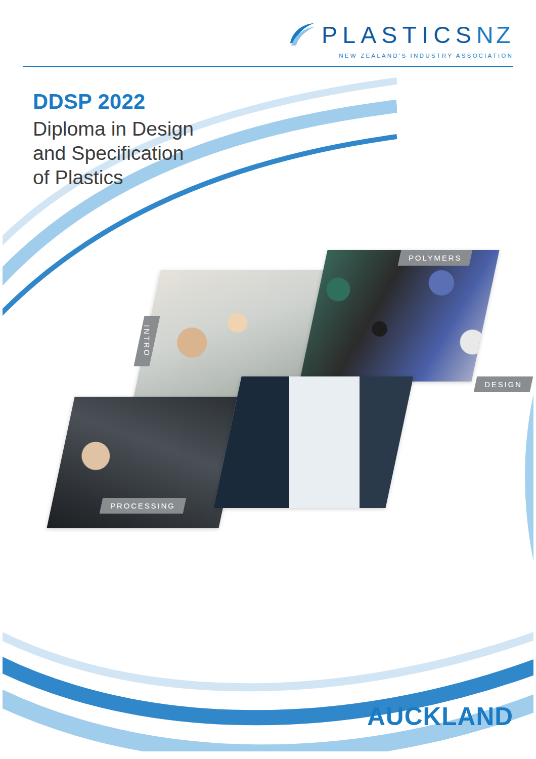PLASTICSNZ
NEW ZEALAND'S INDUSTRY ASSOCIATION
DDSP 2022
Diploma in Design
and Specification
of Plastics
INTRO
POLYMERS
DESIGN
PROCESSING
AUCKLAND